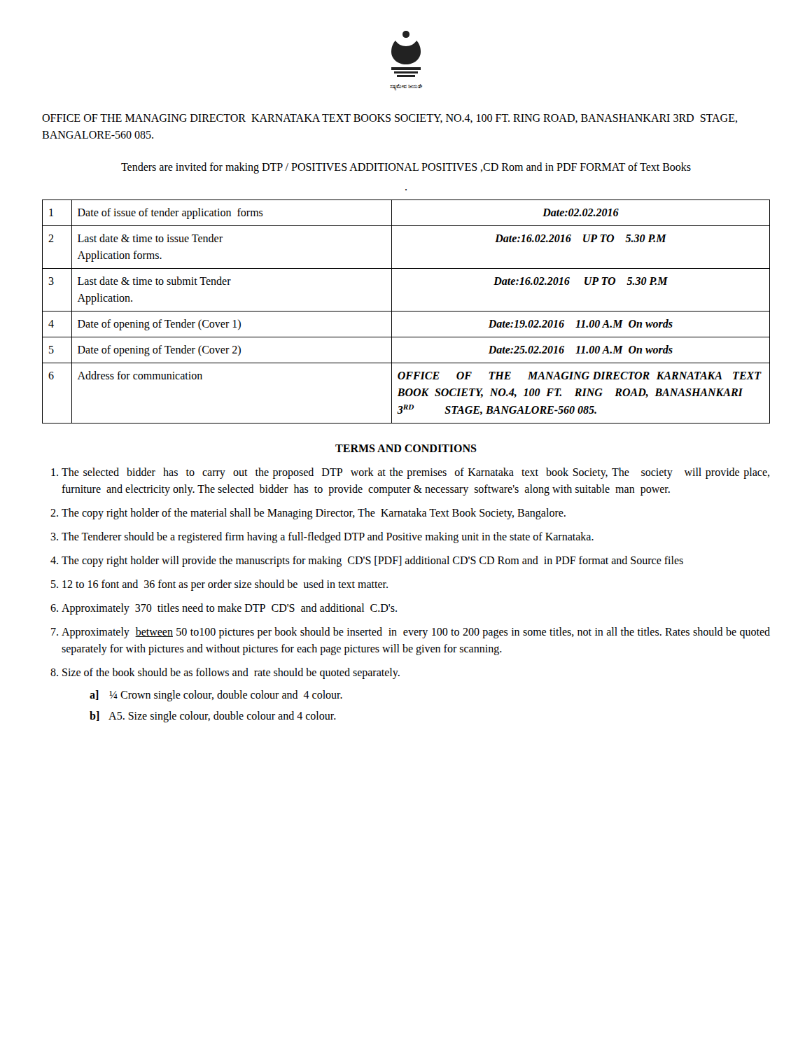OFFICE OF THE MANAGING DIRECTOR KARNATAKA TEXT BOOKS SOCIETY, NO.4, 100 FT. RING ROAD, BANASHANKARI 3RD STAGE, BANGALORE-560 085.
Tenders are invited for making DTP / POSITIVES ADDITIONAL POSITIVES ,CD Rom and in PDF FORMAT of Text Books
.
| 1 | Date of issue of tender application forms | Date:02.02.2016 |
| 2 | Last date & time to issue Tender Application forms. | Date:16.02.2016 UP TO 5.30 P.M |
| 3 | Last date & time to submit Tender Application. | Date:16.02.2016 UP TO 5.30 P.M |
| 4 | Date of opening of Tender (Cover 1) | Date:19.02.2016 11.00 A.M On words |
| 5 | Date of opening of Tender (Cover 2) | Date:25.02.2016 11.00 A.M On words |
| 6 | Address for communication | OFFICE OF THE MANAGING DIRECTOR KARNATAKA TEXT BOOK SOCIETY, NO.4, 100 FT. RING ROAD, BANASHANKARI 3 RD STAGE, BANGALORE-560 085. |
TERMS AND CONDITIONS
The selected bidder has to carry out the proposed DTP work at the premises of Karnataka text book Society, The society will provide place, furniture and electricity only. The selected bidder has to provide computer & necessary software's along with suitable man power.
The copy right holder of the material shall be Managing Director, The Karnataka Text Book Society, Bangalore.
The Tenderer should be a registered firm having a full-fledged DTP and Positive making unit in the state of Karnataka.
The copy right holder will provide the manuscripts for making CD'S [PDF] additional CD'S CD Rom and in PDF format and Source files
12 to 16 font and 36 font as per order size should be used in text matter.
Approximately 370 titles need to make DTP CD'S and additional C.D's.
Approximately between 50 to100 pictures per book should be inserted in every 100 to 200 pages in some titles, not in all the titles. Rates should be quoted separately for with pictures and without pictures for each page pictures will be given for scanning.
Size of the book should be as follows and rate should be quoted separately.
a] ¼ Crown single colour, double colour and 4 colour.
b] A5. Size single colour, double colour and 4 colour.